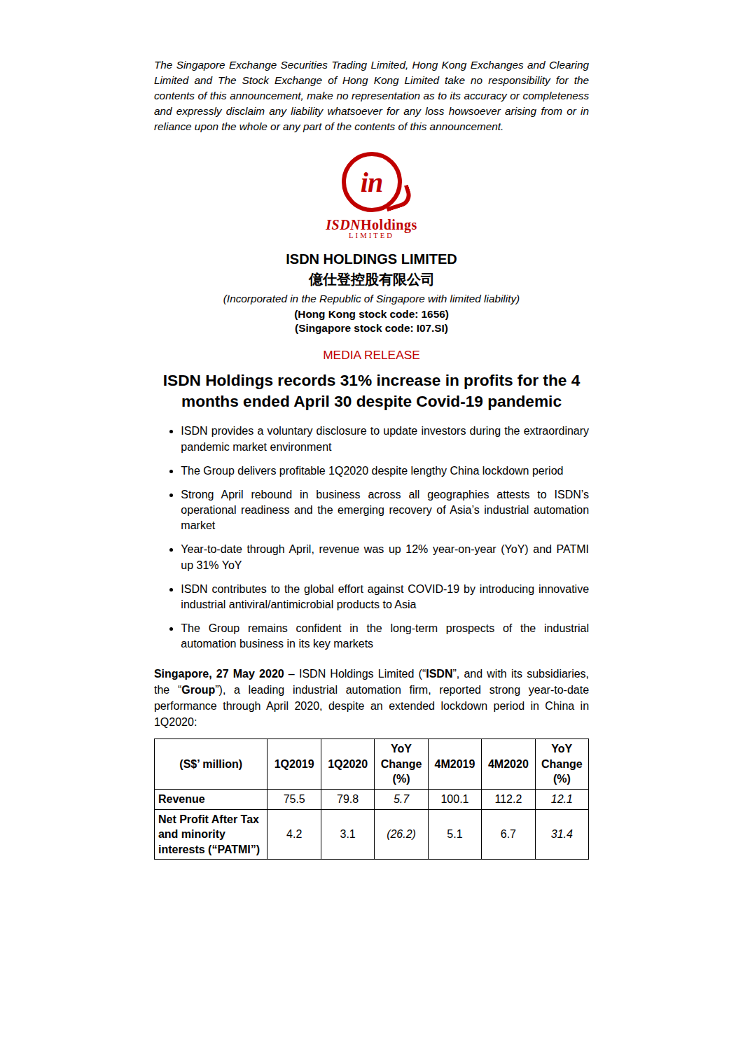The Singapore Exchange Securities Trading Limited, Hong Kong Exchanges and Clearing Limited and The Stock Exchange of Hong Kong Limited take no responsibility for the contents of this announcement, make no representation as to its accuracy or completeness and expressly disclaim any liability whatsoever for any loss howsoever arising from or in reliance upon the whole or any part of the contents of this announcement.
in
ISDNHoldings
LIMITED
ISDN HOLDINGS LIMITED
億仕登控股有限公司
(Incorporated in the Republic of Singapore with limited liability)
(Hong Kong stock code: 1656)
(Singapore stock code: I07.SI)
MEDIA RELEASE
ISDN Holdings records 31% increase in profits for the 4 months ended April 30 despite Covid-19 pandemic
ISDN provides a voluntary disclosure to update investors during the extraordinary pandemic market environment
The Group delivers profitable 1Q2020 despite lengthy China lockdown period
Strong April rebound in business across all geographies attests to ISDN’s operational readiness and the emerging recovery of Asia’s industrial automation market
Year-to-date through April, revenue was up 12% year-on-year (YoY) and PATMI up 31% YoY
ISDN contributes to the global effort against COVID-19 by introducing innovative industrial antiviral/antimicrobial products to Asia
The Group remains confident in the long-term prospects of the industrial automation business in its key markets
Singapore, 27 May 2020 – ISDN Holdings Limited (“ISDN”, and with its subsidiaries, the “Group”), a leading industrial automation firm, reported strong year-to-date performance through April 2020, despite an extended lockdown period in China in 1Q2020:
| (S$’ million) | 1Q2019 | 1Q2020 | YoY Change (%) | 4M2019 | 4M2020 | YoY Change (%) |
| --- | --- | --- | --- | --- | --- | --- |
| Revenue | 75.5 | 79.8 | 5.7 | 100.1 | 112.2 | 12.1 |
| Net Profit After Tax and minority interests (“PATMI”) | 4.2 | 3.1 | (26.2) | 5.1 | 6.7 | 31.4 |